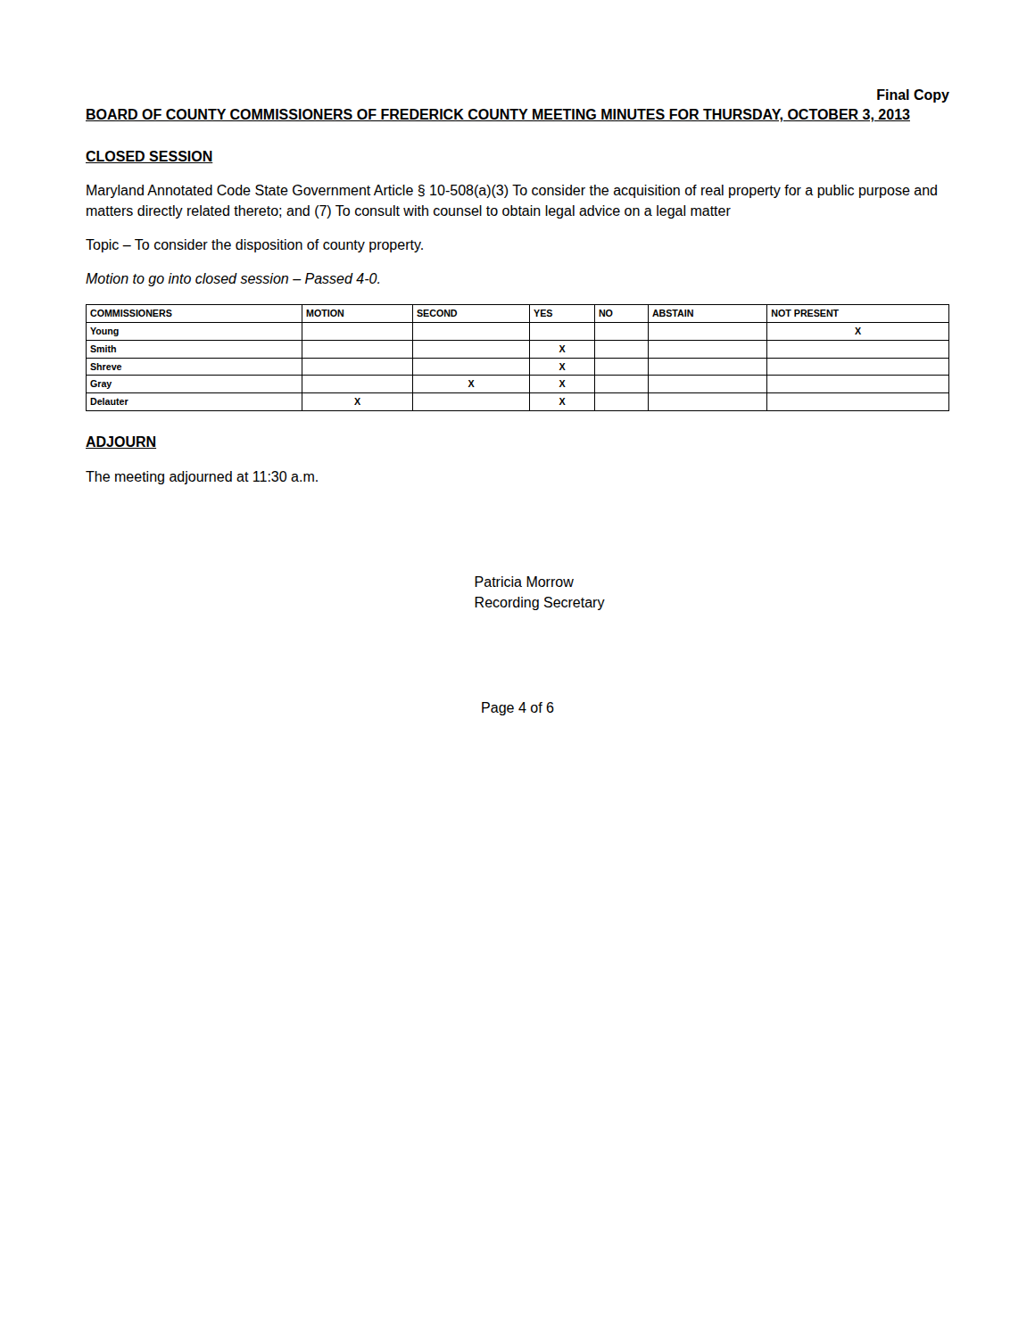Final Copy
BOARD OF COUNTY COMMISSIONERS OF FREDERICK COUNTY MEETING MINUTES FOR THURSDAY, OCTOBER 3, 2013
CLOSED SESSION
Maryland Annotated Code State Government Article § 10-508(a)(3) To consider the acquisition of real property for a public purpose and matters directly related thereto; and (7) To consult with counsel to obtain legal advice on a legal matter
Topic – To consider the disposition of county property.
Motion to go into closed session – Passed 4-0.
| COMMISSIONERS | MOTION | SECOND | YES | NO | ABSTAIN | NOT PRESENT |
| --- | --- | --- | --- | --- | --- | --- |
| Young | | | | | | X |
| Smith | | | X | | | |
| Shreve | | | X | | | |
| Gray | | X | X | | | |
| Delauter | X | | X | | | |
ADJOURN
The meeting adjourned at 11:30 a.m.
Patricia Morrow
Recording Secretary
Page 4 of 6